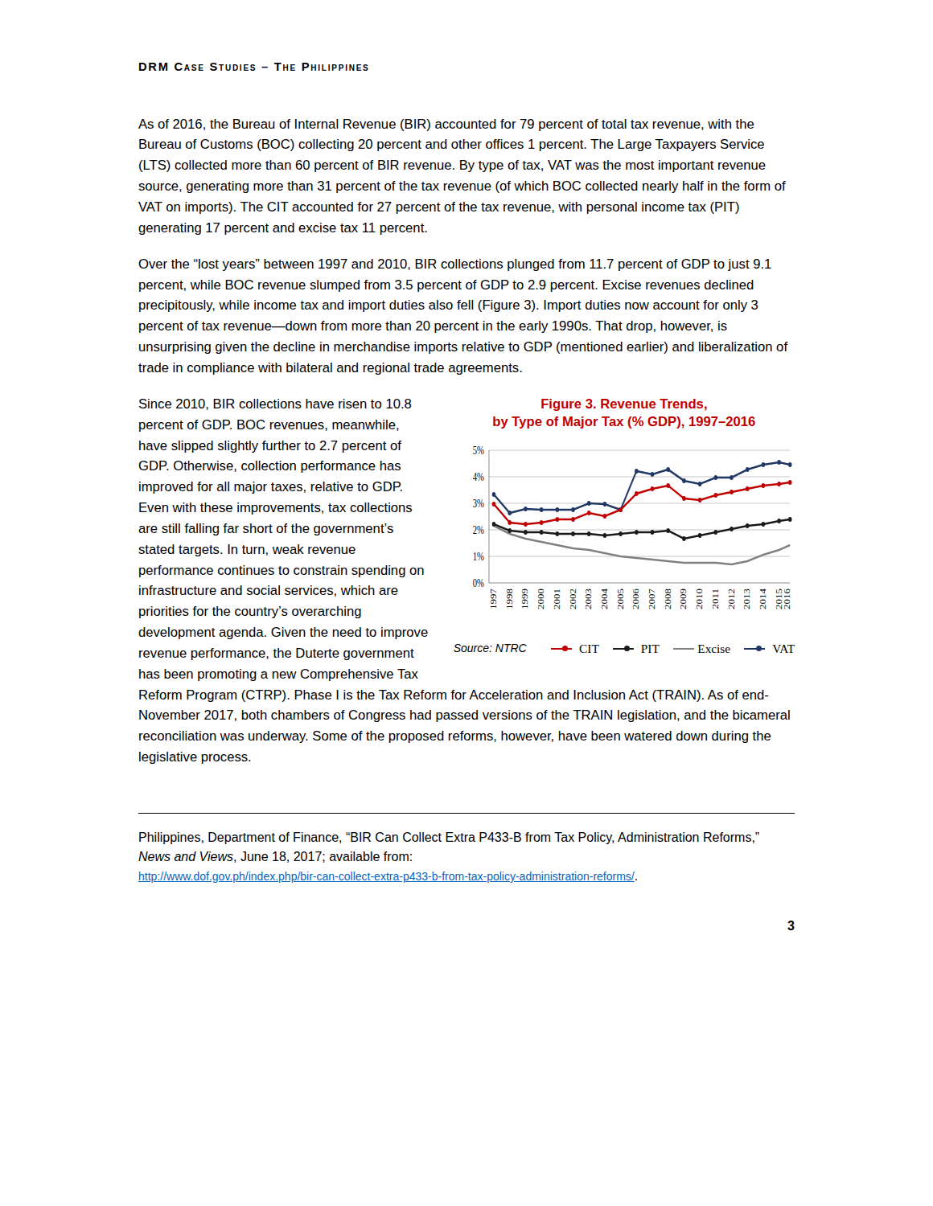DRM Case Studies – The Philippines
As of 2016, the Bureau of Internal Revenue (BIR) accounted for 79 percent of total tax revenue, with the Bureau of Customs (BOC) collecting 20 percent and other offices 1 percent. The Large Taxpayers Service (LTS) collected more than 60 percent of BIR revenue. By type of tax, VAT was the most important revenue source, generating more than 31 percent of the tax revenue (of which BOC collected nearly half in the form of VAT on imports). The CIT accounted for 27 percent of the tax revenue, with personal income tax (PIT) generating 17 percent and excise tax 11 percent.
Over the “lost years” between 1997 and 2010, BIR collections plunged from 11.7 percent of GDP to just 9.1 percent, while BOC revenue slumped from 3.5 percent of GDP to 2.9 percent. Excise revenues declined precipitously, while income tax and import duties also fell (Figure 3). Import duties now account for only 3 percent of tax revenue—down from more than 20 percent in the early 1990s. That drop, however, is unsurprising given the decline in merchandise imports relative to GDP (mentioned earlier) and liberalization of trade in compliance with bilateral and regional trade agreements.
Figure 3. Revenue Trends,
by Type of Major Tax (% GDP), 1997–2016
5% 4% 3% 2% 1% 0% 1997 1998 1999 2000 2001 2002 2003 2004 2005 2006 2007 2008 2009 2010 2011 2012 2013 2014 2015 2016
Source: NTRC
CIT PIT Excise VAT
Since 2010, BIR collections have risen to 10.8 percent of GDP. BOC revenues, meanwhile, have slipped slightly further to 2.7 percent of GDP. Otherwise, collection performance has improved for all major taxes, relative to GDP. Even with these improvements, tax collections are still falling far short of the government’s stated targets. In turn, weak revenue performance continues to constrain spending on infrastructure and social services, which are priorities for the country’s overarching development agenda. Given the need to improve revenue performance, the Duterte government has been promoting a new Comprehensive Tax Reform Program (CTRP). Phase I is the Tax Reform for Acceleration and Inclusion Act (TRAIN). As of end-November 2017, both chambers of Congress had passed versions of the TRAIN legislation, and the bicameral reconciliation was underway. Some of the proposed reforms, however, have been watered down during the legislative process.
Philippines, Department of Finance, “BIR Can Collect Extra P433-B from Tax Policy, Administration Reforms,” News and Views, June 18, 2017; available from:
http://www.dof.gov.ph/index.php/bir-can-collect-extra-p433-b-from-tax-policy-administration-reforms/.
3